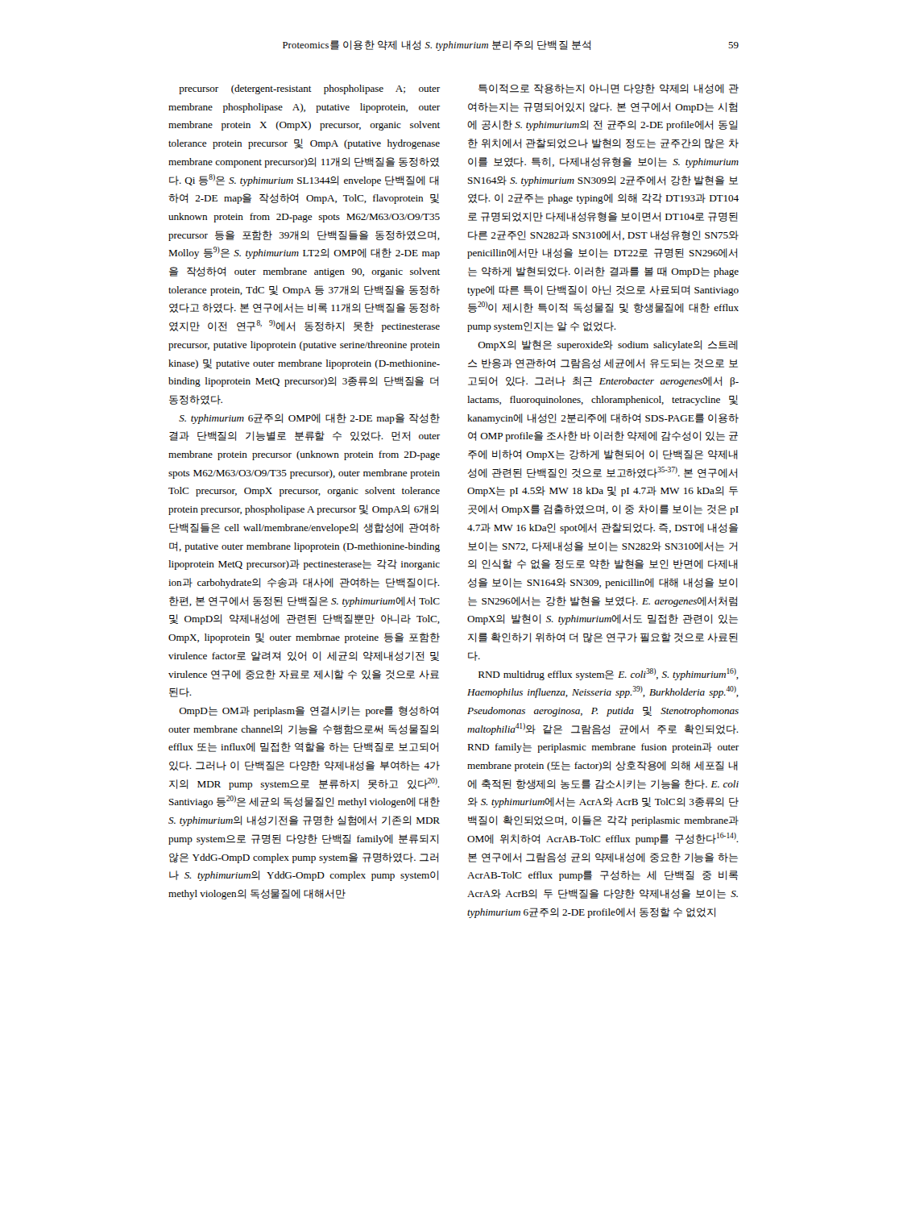Proteomics를 이용한 약제 내성 S. typhimurium 분리주의 단백질 분석
59
precursor (detergent-resistant phospholipase A; outer membrane phospholipase A), putative lipoprotein, outer membrane protein X (OmpX) precursor, organic solvent tolerance protein precursor 및 OmpA (putative hydrogenase membrane component precursor)의 11개의 단백질을 동정하였다. Qi 등8)은 S. typhimurium SL1344의 envelope 단백질에 대하여 2-DE map을 작성하여 OmpA, TolC, flavoprotein 및 unknown protein from 2D-page spots M62/M63/O3/O9/T35 precursor 등을 포함한 39개의 단백질들을 동정하였으며, Molloy 등9)은 S. typhimurium LT2의 OMP에 대한 2-DE map을 작성하여 outer membrane antigen 90, organic solvent tolerance protein, TdC 및 OmpA 등 37개의 단백질을 동정하였다고 하였다. 본 연구에서는 비록 11개의 단백질을 동정하였지만 이전 연구8, 9)에서 동정하지 못한 pectinesterase precursor, putative lipoprotein (putative serine/threonine protein kinase) 및 putative outer membrane lipoprotein (D-methionine-binding lipoprotein MetQ precursor)의 3종류의 단백질을 더 동정하였다.
S. typhimurium 6균주의 OMP에 대한 2-DE map을 작성한 결과 단백질의 기능별로 분류할 수 있었다. 먼저 outer membrane protein precursor (unknown protein from 2D-page spots M62/M63/O3/O9/T35 precursor), outer membrane protein TolC precursor, OmpX precursor, organic solvent tolerance protein precursor, phospholipase A precursor 및 OmpA의 6개의 단백질들은 cell wall/membrane/envelope의 생합성에 관여하며, putative outer membrane lipoprotein (D-methionine-binding lipoprotein MetQ precursor)과 pectinesterase는 각각 inorganic ion과 carbohydrate의 수송과 대사에 관여하는 단백질이다. 한편, 본 연구에서 동정된 단백질은 S. typhimurium에서 TolC 및 OmpD의 약제내성에 관련된 단백질뿐만 아니라 TolC, OmpX, lipoprotein 및 outer membrnae proteine 등을 포함한 virulence factor로 알려져 있어 이 세균의 약제내성기전 및 virulence 연구에 중요한 자료로 제시할 수 있을 것으로 사료된다.
OmpD는 OM과 periplasm을 연결시키는 pore를 형성하여 outer membrane channel의 기능을 수행함으로써 독성물질의 efflux 또는 influx에 밀접한 역할을 하는 단백질로 보고되어 있다. 그러나 이 단백질은 다양한 약제내성을 부여하는 4가지의 MDR pump system으로 분류하지 못하고 있다20). Santiviago 등20)은 세균의 독성물질인 methyl viologen에 대한 S. typhimurium의 내성기전을 규명한 실험에서 기존의 MDR pump system으로 규명된 다양한 단백질 family에 분류되지 않은 YddG-OmpD complex pump system을 규명하였다. 그러나 S. typhimurium의 YddG-OmpD complex pump system이 methyl viologen의 독성물질에 대해서만
특이적으로 작용하는지 아니면 다양한 약제의 내성에 관여하는지는 규명되어있지 않다. 본 연구에서 OmpD는 시험에 공시한 S. typhimurium의 전 균주의 2-DE profile에서 동일한 위치에서 관찰되었으나 발현의 정도는 균주간의 많은 차이를 보였다. 특히, 다제내성유형을 보이는 S. typhimurium SN164와 S. typhimurium SN309의 2균주에서 강한 발현을 보였다. 이 2균주는 phage typing에 의해 각각 DT193과 DT104로 규명되었지만 다제내성유형을 보이면서 DT104로 규명된 다른 2균주인 SN282과 SN310에서, DST 내성유형인 SN75와 penicillin에서만 내성을 보이는 DT22로 규명된 SN296에서는 약하게 발현되었다. 이러한 결과를 볼 때 OmpD는 phage type에 따른 특이 단백질이 아닌 것으로 사료되며 Santiviago 등20)이 제시한 특이적 독성물질 및 항생물질에 대한 efflux pump system인지는 알 수 없었다.
OmpX의 발현은 superoxide와 sodium salicylate의 스트레스 반응과 연관하여 그람음성 세균에서 유도되는 것으로 보고되어 있다. 그러나 최근 Enterobacter aerogenes에서 β-lactams, fluoroquinolones, chloramphenicol, tetracycline 및 kanamycin에 내성인 2분리주에 대하여 SDS-PAGE를 이용하여 OMP profile을 조사한 바 이러한 약제에 감수성이 있는 균주에 비하여 OmpX는 강하게 발현되어 이 단백질은 약제내성에 관련된 단백질인 것으로 보고하였다35-37). 본 연구에서 OmpX는 pI 4.5와 MW 18 kDa 및 pI 4.7과 MW 16 kDa의 두 곳에서 OmpX를 검출하였으며, 이 중 차이를 보이는 것은 pI 4.7과 MW 16 kDa인 spot에서 관찰되었다. 즉, DST에 내성을 보이는 SN72, 다제내성을 보이는 SN282와 SN310에서는 거의 인식할 수 없을 정도로 약한 발현을 보인 반면에 다제내성을 보이는 SN164와 SN309, penicillin에 대해 내성을 보이는 SN296에서는 강한 발현을 보였다. E. aerogenes에서처럼 OmpX의 발현이 S. typhimurium에서도 밀접한 관련이 있는지를 확인하기 위하여 더 많은 연구가 필요할 것으로 사료된다.
RND multidrug efflux system은 E. coli38), S. typhimurium16), Haemophilus influenza, Neisseria spp.39), Burkholderia spp.40), Pseudomonas aeroginosa, P. putida 및 Stenotrophomonas maltophilia41)와 같은 그람음성 균에서 주로 확인되었다. RND family는 periplasmic membrane fusion protein과 outer membrane protein (또는 factor)의 상호작용에 의해 세포질 내에 축적된 항생제의 농도를 감소시키는 기능을 한다. E. coli와 S. typhimurium에서는 AcrA와 AcrB 및 TolC의 3종류의 단백질이 확인되었으며, 이들은 각각 periplasmic membrane과 OM에 위치하여 AcrAB-TolC efflux pump를 구성한다16-14). 본 연구에서 그람음성 균의 약제내성에 중요한 기능을 하는 AcrAB-TolC efflux pump를 구성하는 세 단백질 중 비록 AcrA와 AcrB의 두 단백질을 다양한 약제내성을 보이는 S. typhimurium 6균주의 2-DE profile에서 동정할 수 없었지